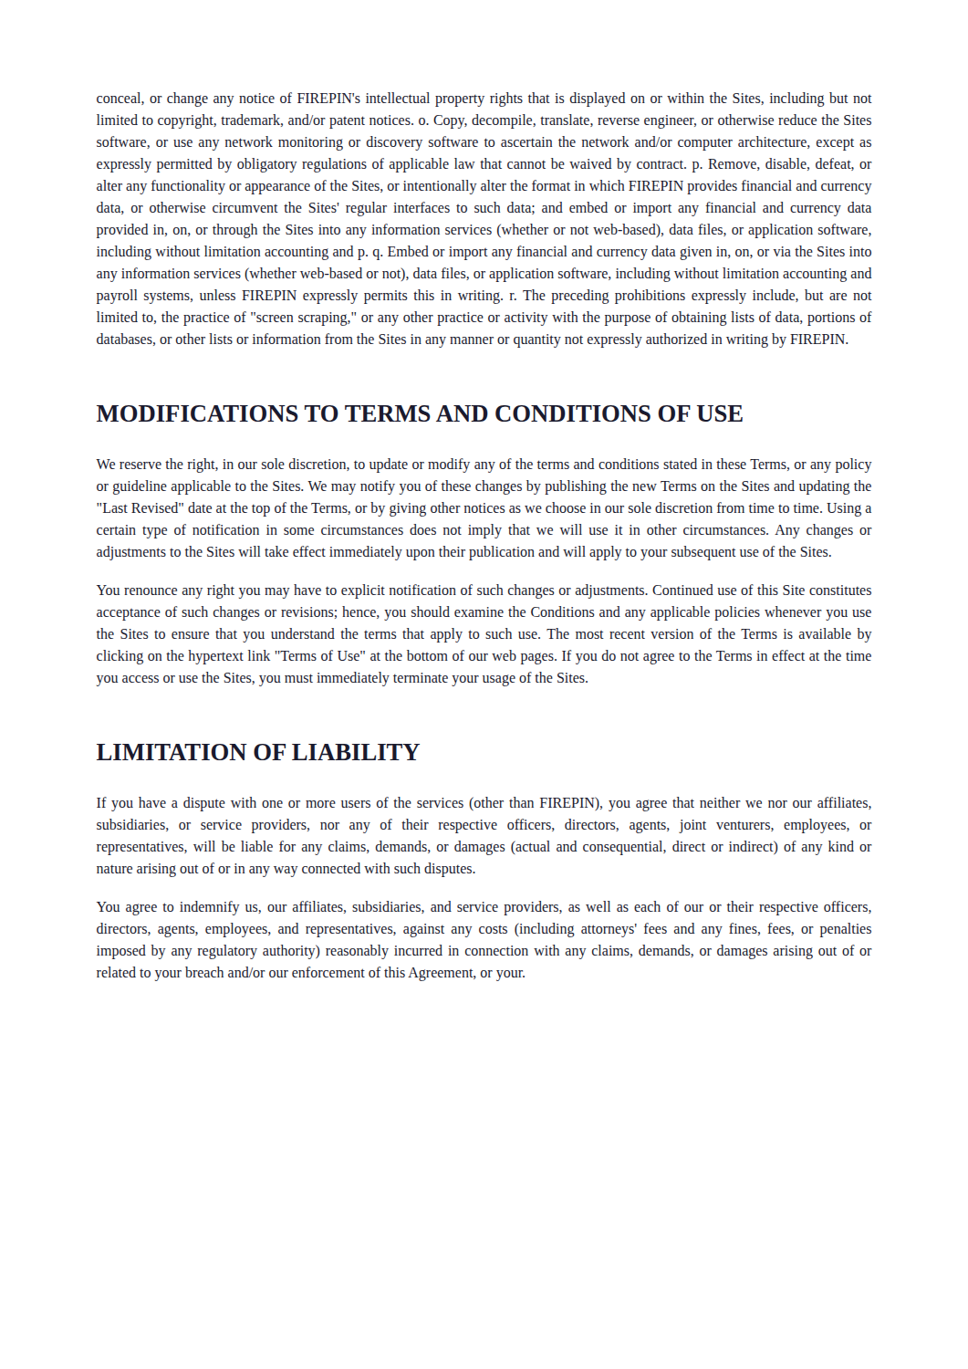conceal, or change any notice of FIREPIN's intellectual property rights that is displayed on or within the Sites, including but not limited to copyright, trademark, and/or patent notices. o. Copy, decompile, translate, reverse engineer, or otherwise reduce the Sites software, or use any network monitoring or discovery software to ascertain the network and/or computer architecture, except as expressly permitted by obligatory regulations of applicable law that cannot be waived by contract. p. Remove, disable, defeat, or alter any functionality or appearance of the Sites, or intentionally alter the format in which FIREPIN provides financial and currency data, or otherwise circumvent the Sites' regular interfaces to such data; and embed or import any financial and currency data provided in, on, or through the Sites into any information services (whether or not web-based), data files, or application software, including without limitation accounting and p. q. Embed or import any financial and currency data given in, on, or via the Sites into any information services (whether web-based or not), data files, or application software, including without limitation accounting and payroll systems, unless FIREPIN expressly permits this in writing. r. The preceding prohibitions expressly include, but are not limited to, the practice of "screen scraping," or any other practice or activity with the purpose of obtaining lists of data, portions of databases, or other lists or information from the Sites in any manner or quantity not expressly authorized in writing by FIREPIN.
MODIFICATIONS TO TERMS AND CONDITIONS OF USE
We reserve the right, in our sole discretion, to update or modify any of the terms and conditions stated in these Terms, or any policy or guideline applicable to the Sites. We may notify you of these changes by publishing the new Terms on the Sites and updating the "Last Revised" date at the top of the Terms, or by giving other notices as we choose in our sole discretion from time to time. Using a certain type of notification in some circumstances does not imply that we will use it in other circumstances. Any changes or adjustments to the Sites will take effect immediately upon their publication and will apply to your subsequent use of the Sites.
You renounce any right you may have to explicit notification of such changes or adjustments. Continued use of this Site constitutes acceptance of such changes or revisions; hence, you should examine the Conditions and any applicable policies whenever you use the Sites to ensure that you understand the terms that apply to such use. The most recent version of the Terms is available by clicking on the hypertext link "Terms of Use" at the bottom of our web pages. If you do not agree to the Terms in effect at the time you access or use the Sites, you must immediately terminate your usage of the Sites.
LIMITATION OF LIABILITY
If you have a dispute with one or more users of the services (other than FIREPIN), you agree that neither we nor our affiliates, subsidiaries, or service providers, nor any of their respective officers, directors, agents, joint venturers, employees, or representatives, will be liable for any claims, demands, or damages (actual and consequential, direct or indirect) of any kind or nature arising out of or in any way connected with such disputes.
You agree to indemnify us, our affiliates, subsidiaries, and service providers, as well as each of our or their respective officers, directors, agents, employees, and representatives, against any costs (including attorneys' fees and any fines, fees, or penalties imposed by any regulatory authority) reasonably incurred in connection with any claims, demands, or damages arising out of or related to your breach and/or our enforcement of this Agreement, or your.